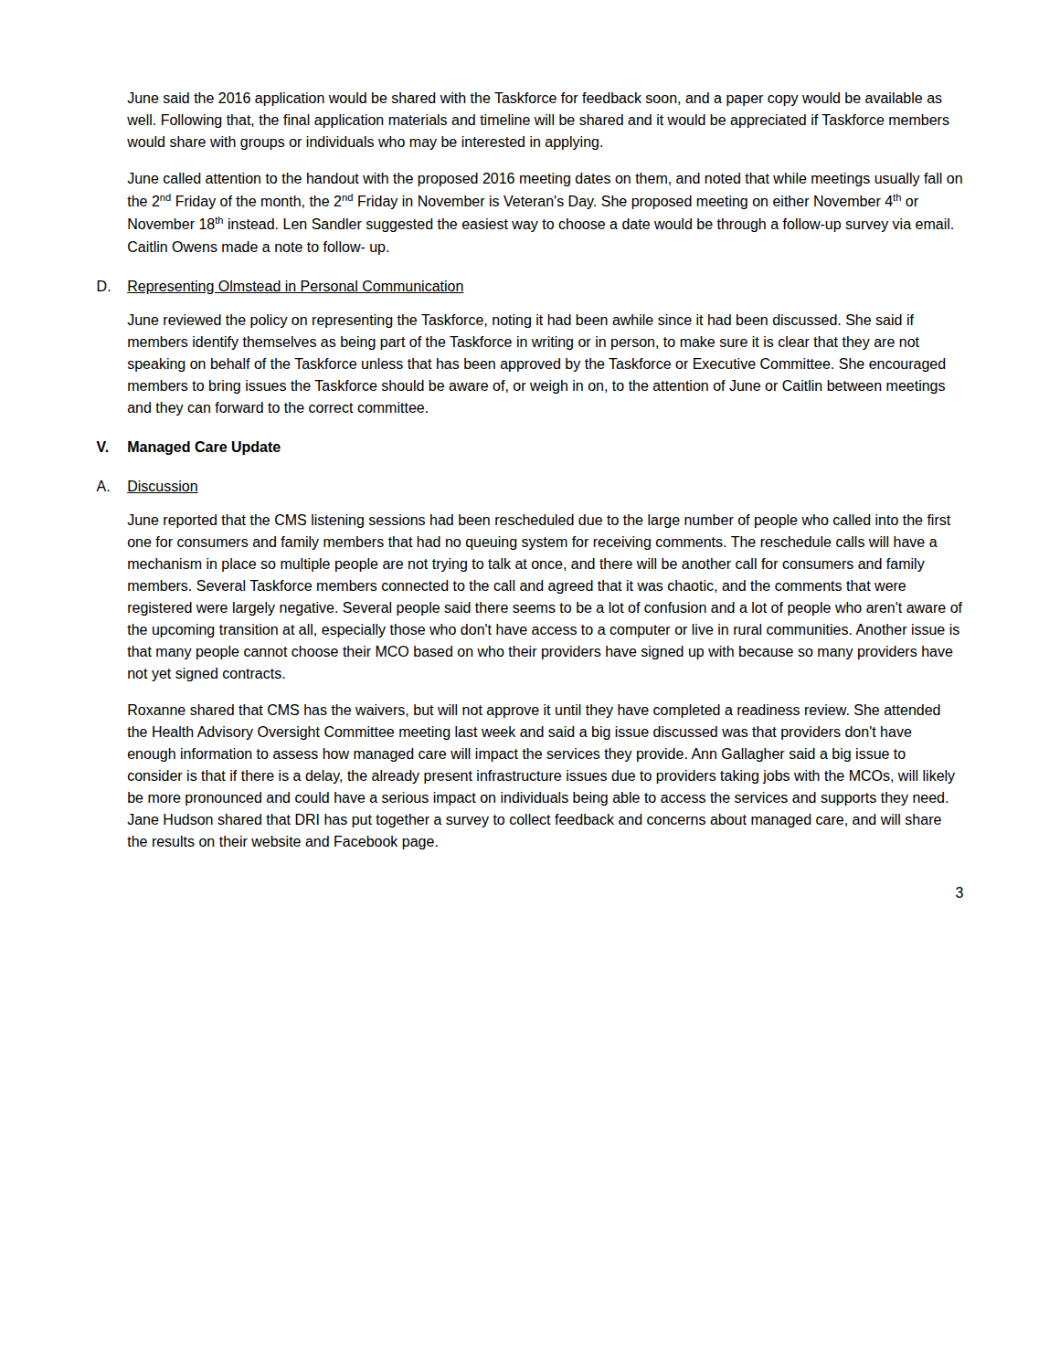June said the 2016 application would be shared with the Taskforce for feedback soon, and a paper copy would be available as well. Following that, the final application materials and timeline will be shared and it would be appreciated if Taskforce members would share with groups or individuals who may be interested in applying.
June called attention to the handout with the proposed 2016 meeting dates on them, and noted that while meetings usually fall on the 2nd Friday of the month, the 2nd Friday in November is Veteran's Day. She proposed meeting on either November 4th or November 18th instead. Len Sandler suggested the easiest way to choose a date would be through a follow-up survey via email. Caitlin Owens made a note to follow- up.
D. Representing Olmstead in Personal Communication
June reviewed the policy on representing the Taskforce, noting it had been awhile since it had been discussed. She said if members identify themselves as being part of the Taskforce in writing or in person, to make sure it is clear that they are not speaking on behalf of the Taskforce unless that has been approved by the Taskforce or Executive Committee. She encouraged members to bring issues the Taskforce should be aware of, or weigh in on, to the attention of June or Caitlin between meetings and they can forward to the correct committee.
V. Managed Care Update
A. Discussion
June reported that the CMS listening sessions had been rescheduled due to the large number of people who called into the first one for consumers and family members that had no queuing system for receiving comments. The reschedule calls will have a mechanism in place so multiple people are not trying to talk at once, and there will be another call for consumers and family members. Several Taskforce members connected to the call and agreed that it was chaotic, and the comments that were registered were largely negative. Several people said there seems to be a lot of confusion and a lot of people who aren't aware of the upcoming transition at all, especially those who don't have access to a computer or live in rural communities. Another issue is that many people cannot choose their MCO based on who their providers have signed up with because so many providers have not yet signed contracts.
Roxanne shared that CMS has the waivers, but will not approve it until they have completed a readiness review. She attended the Health Advisory Oversight Committee meeting last week and said a big issue discussed was that providers don't have enough information to assess how managed care will impact the services they provide. Ann Gallagher said a big issue to consider is that if there is a delay, the already present infrastructure issues due to providers taking jobs with the MCOs, will likely be more pronounced and could have a serious impact on individuals being able to access the services and supports they need. Jane Hudson shared that DRI has put together a survey to collect feedback and concerns about managed care, and will share the results on their website and Facebook page.
3